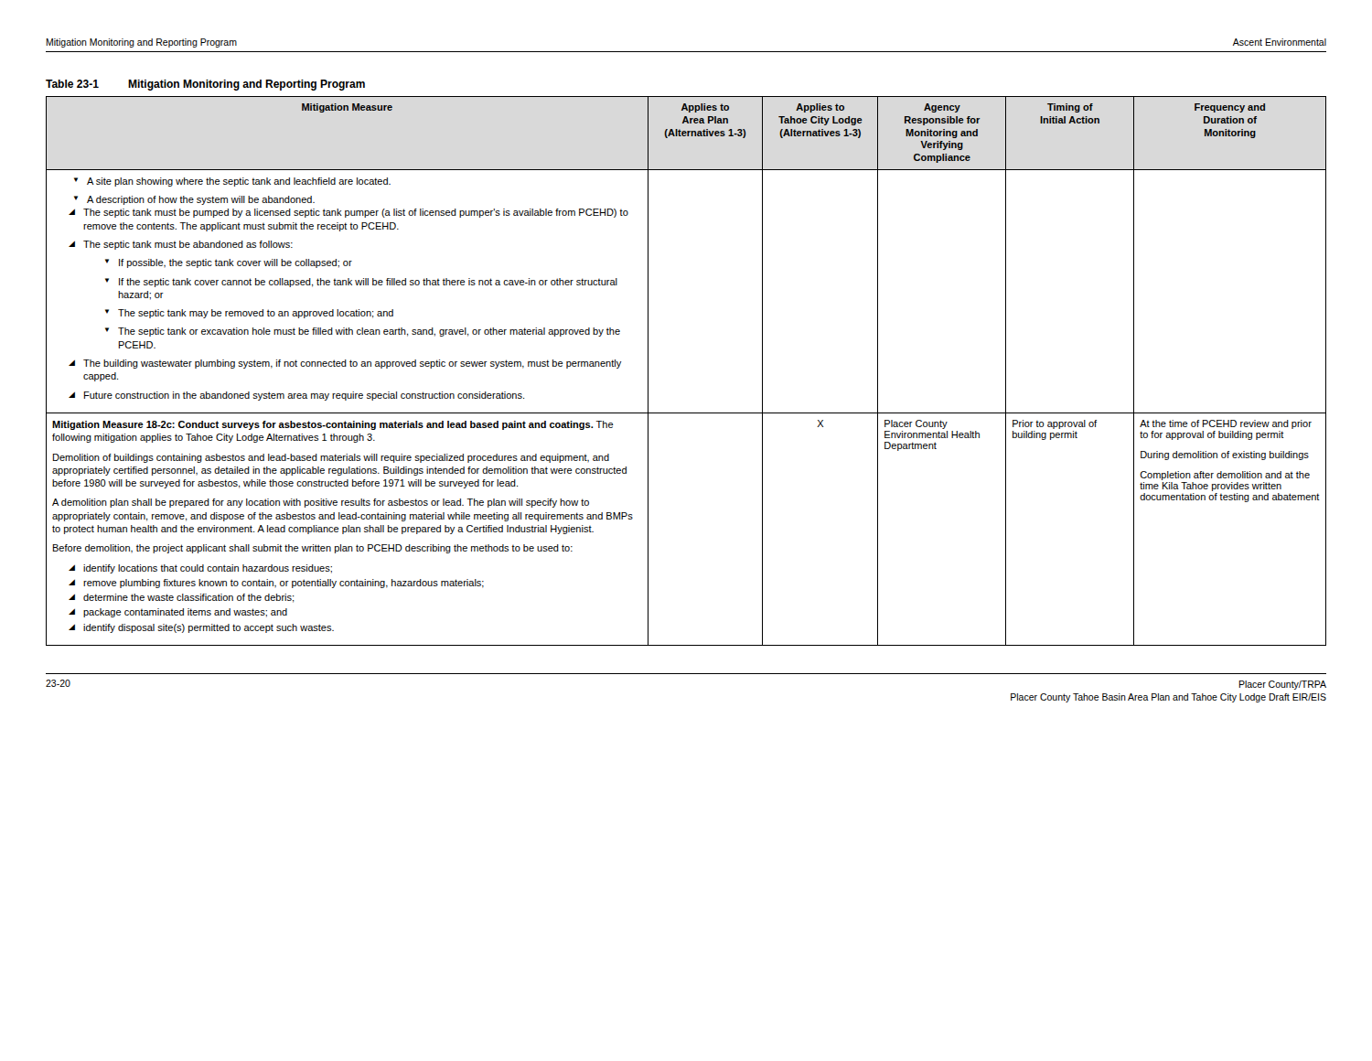Mitigation Monitoring and Reporting Program
Ascent Environmental
Table 23-1 Mitigation Monitoring and Reporting Program
| Mitigation Measure | Applies to Area Plan (Alternatives 1-3) | Applies to Tahoe City Lodge (Alternatives 1-3) | Agency Responsible for Monitoring and Verifying Compliance | Timing of Initial Action | Frequency and Duration of Monitoring |
| --- | --- | --- | --- | --- | --- |
| A site plan showing where the septic tank and leachfield are located. A description of how the system will be abandoned. The septic tank must be pumped by a licensed septic tank pumper (a list of licensed pumper's is available from PCEHD) to remove the contents. The applicant must submit the receipt to PCEHD. The septic tank must be abandoned as follows: If possible, the septic tank cover will be collapsed; or If the septic tank cover cannot be collapsed, the tank will be filled so that there is not a cave-in or other structural hazard; or The septic tank may be removed to an approved location; and The septic tank or excavation hole must be filled with clean earth, sand, gravel, or other material approved by the PCEHD. The building wastewater plumbing system, if not connected to an approved septic or sewer system, must be permanently capped. Future construction in the abandoned system area may require special construction considerations. | | | | | |
| Mitigation Measure 18-2c: Conduct surveys for asbestos-containing materials and lead based paint and coatings. The following mitigation applies to Tahoe City Lodge Alternatives 1 through 3. Demolition of buildings containing asbestos and lead-based materials will require specialized procedures and equipment, and appropriately certified personnel, as detailed in the applicable regulations. Buildings intended for demolition that were constructed before 1980 will be surveyed for asbestos, while those constructed before 1971 will be surveyed for lead. A demolition plan shall be prepared for any location with positive results for asbestos or lead. The plan will specify how to appropriately contain, remove, and dispose of the asbestos and lead-containing material while meeting all requirements and BMPs to protect human health and the environment. A lead compliance plan shall be prepared by a Certified Industrial Hygienist. Before demolition, the project applicant shall submit the written plan to PCEHD describing the methods to be used to: identify locations that could contain hazardous residues; remove plumbing fixtures known to contain, or potentially containing, hazardous materials; determine the waste classification of the debris; package contaminated items and wastes; and identify disposal site(s) permitted to accept such wastes. | | X | Placer County Environmental Health Department | Prior to approval of building permit | At the time of PCEHD review and prior to for approval of building permit During demolition of existing buildings Completion after demolition and at the time Kila Tahoe provides written documentation of testing and abatement |
23-20
Placer County/TRPA
Placer County Tahoe Basin Area Plan and Tahoe City Lodge Draft EIR/EIS